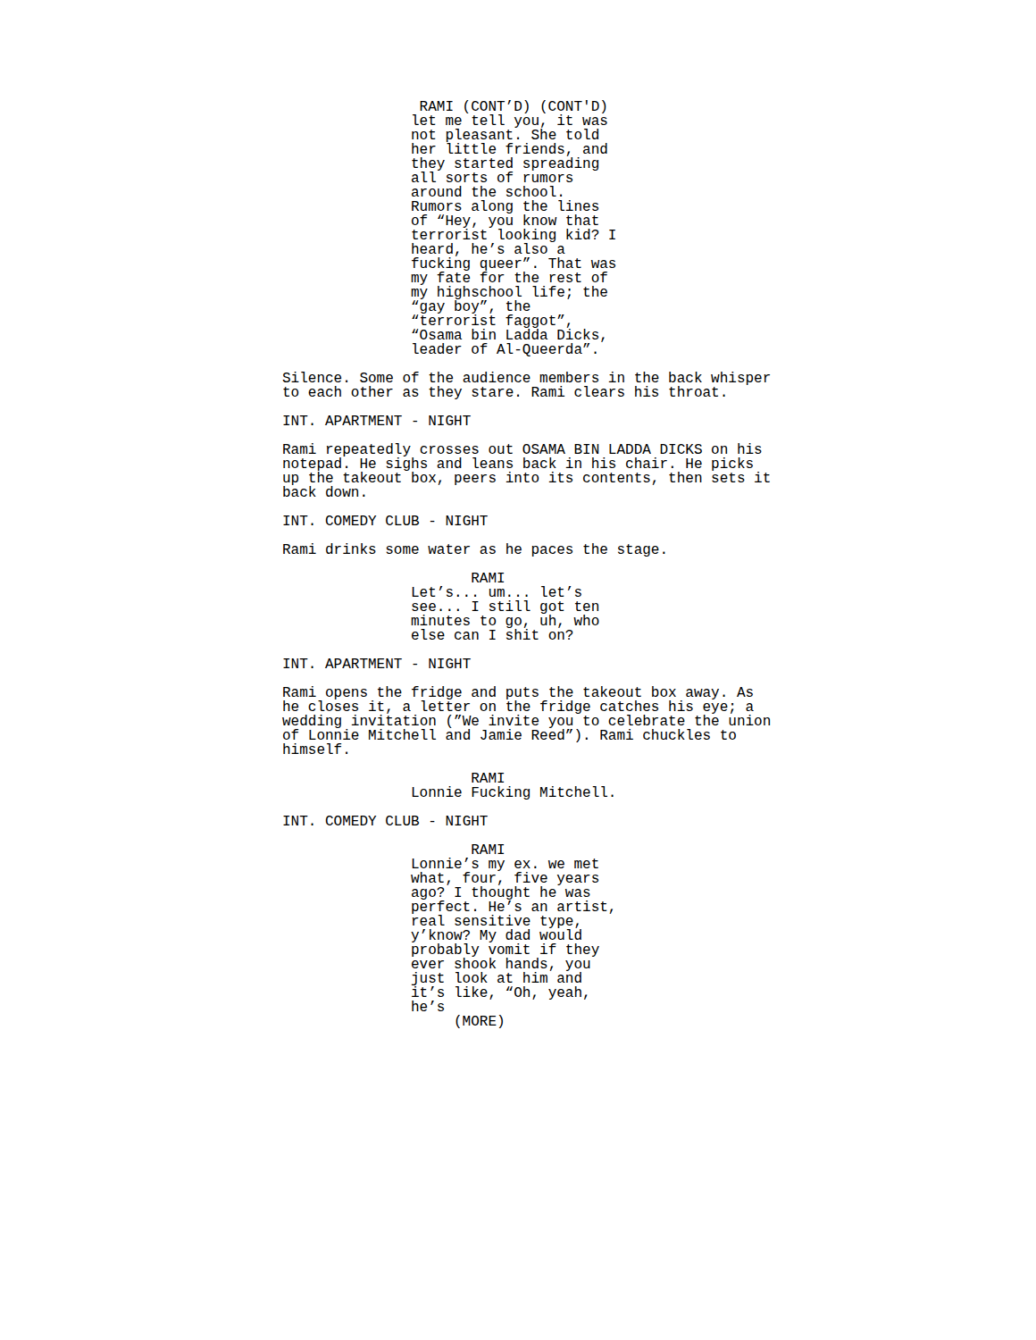RAMI (CONT’D) (CONT'D)
let me tell you, it was not pleasant. She told her little friends, and they started spreading all sorts of rumors around the school. Rumors along the lines of “Hey, you know that terrorist looking kid? I heard, he’s also a fucking queer”. That was my fate for the rest of my highschool life; the “gay boy”, the “terrorist faggot”, “Osama bin Ladda Dicks, leader of Al-Queerda”.
Silence. Some of the audience members in the back whisper to each other as they stare. Rami clears his throat.
INT. APARTMENT - NIGHT
Rami repeatedly crosses out OSAMA BIN LADDA DICKS on his notepad. He sighs and leans back in his chair. He picks up the takeout box, peers into its contents, then sets it back down.
INT. COMEDY CLUB - NIGHT
Rami drinks some water as he paces the stage.
RAMI
Let’s... um... let’s see... I still got ten minutes to go, uh, who else can I shit on?
INT. APARTMENT - NIGHT
Rami opens the fridge and puts the takeout box away. As he closes it, a letter on the fridge catches his eye; a wedding invitation (”We invite you to celebrate the union of Lonnie Mitchell and Jamie Reed”). Rami chuckles to himself.
RAMI
Lonnie Fucking Mitchell.
INT. COMEDY CLUB - NIGHT
RAMI
Lonnie’s my ex. we met what, four, five years ago? I thought he was perfect. He’s an artist, real sensitive type, y’know? My dad would probably vomit if they ever shook hands, you just look at him and it’s like, “Oh, yeah, he’s
(MORE)